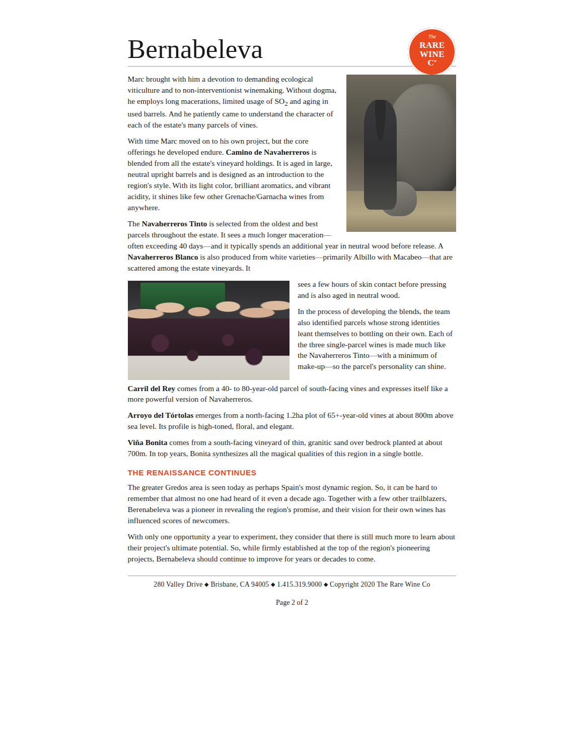The RARE WINE Co
Bernabeleva
Marc brought with him a devotion to demanding ecological viticulture and to non-interventionist winemaking. Without dogma, he employs long macerations, limited usage of SO2 and aging in used barrels. And he patiently came to understand the character of each of the estate's many parcels of vines.
With time Marc moved on to his own project, but the core offerings he developed endure. Camino de Navaherreros is blended from all the estate's vineyard holdings. It is aged in large, neutral upright barrels and is designed as an introduction to the region's style. With its light color, brilliant aromatics, and vibrant acidity, it shines like few other Grenache/Garnacha wines from anywhere.
The Navaherreros Tinto is selected from the oldest and best parcels throughout the estate. It sees a much longer maceration—often exceeding 40 days—and it typically spends an additional year in neutral wood before release. A Navaherreros Blanco is also produced from white varieties—primarily Albillo with Macabeo—that are scattered among the estate vineyards. It
sees a few hours of skin contact before pressing and is also aged in neutral wood.
In the process of developing the blends, the team also identified parcels whose strong identities leant themselves to bottling on their own. Each of the three single-parcel wines is made much like the Navaherreros Tinto—with a minimum of make-up—so the parcel's personality can shine.
Carril del Rey comes from a 40- to 80-year-old parcel of south-facing vines and expresses itself like a more powerful version of Navaherreros.
Arroyo del Tórtolas emerges from a north-facing 1.2ha plot of 65+-year-old vines at about 800m above sea level. Its profile is high-toned, floral, and elegant.
Viña Bonita comes from a south-facing vineyard of thin, granitic sand over bedrock planted at about 700m. In top years, Bonita synthesizes all the magical qualities of this region in a single bottle.
The Renaissance Continues
The greater Gredos area is seen today as perhaps Spain's most dynamic region. So, it can be hard to remember that almost no one had heard of it even a decade ago. Together with a few other trailblazers, Berenabeleva was a pioneer in revealing the region's promise, and their vision for their own wines has influenced scores of newcomers.
With only one opportunity a year to experiment, they consider that there is still much more to learn about their project's ultimate potential. So, while firmly established at the top of the region's pioneering projects, Bernabeleva should continue to improve for years or decades to come.
280 Valley Drive ◆ Brisbane, CA 94005 ◆ 1.415.319.9000 ◆ Copyright 2020 The Rare Wine Co
Page 2 of 2